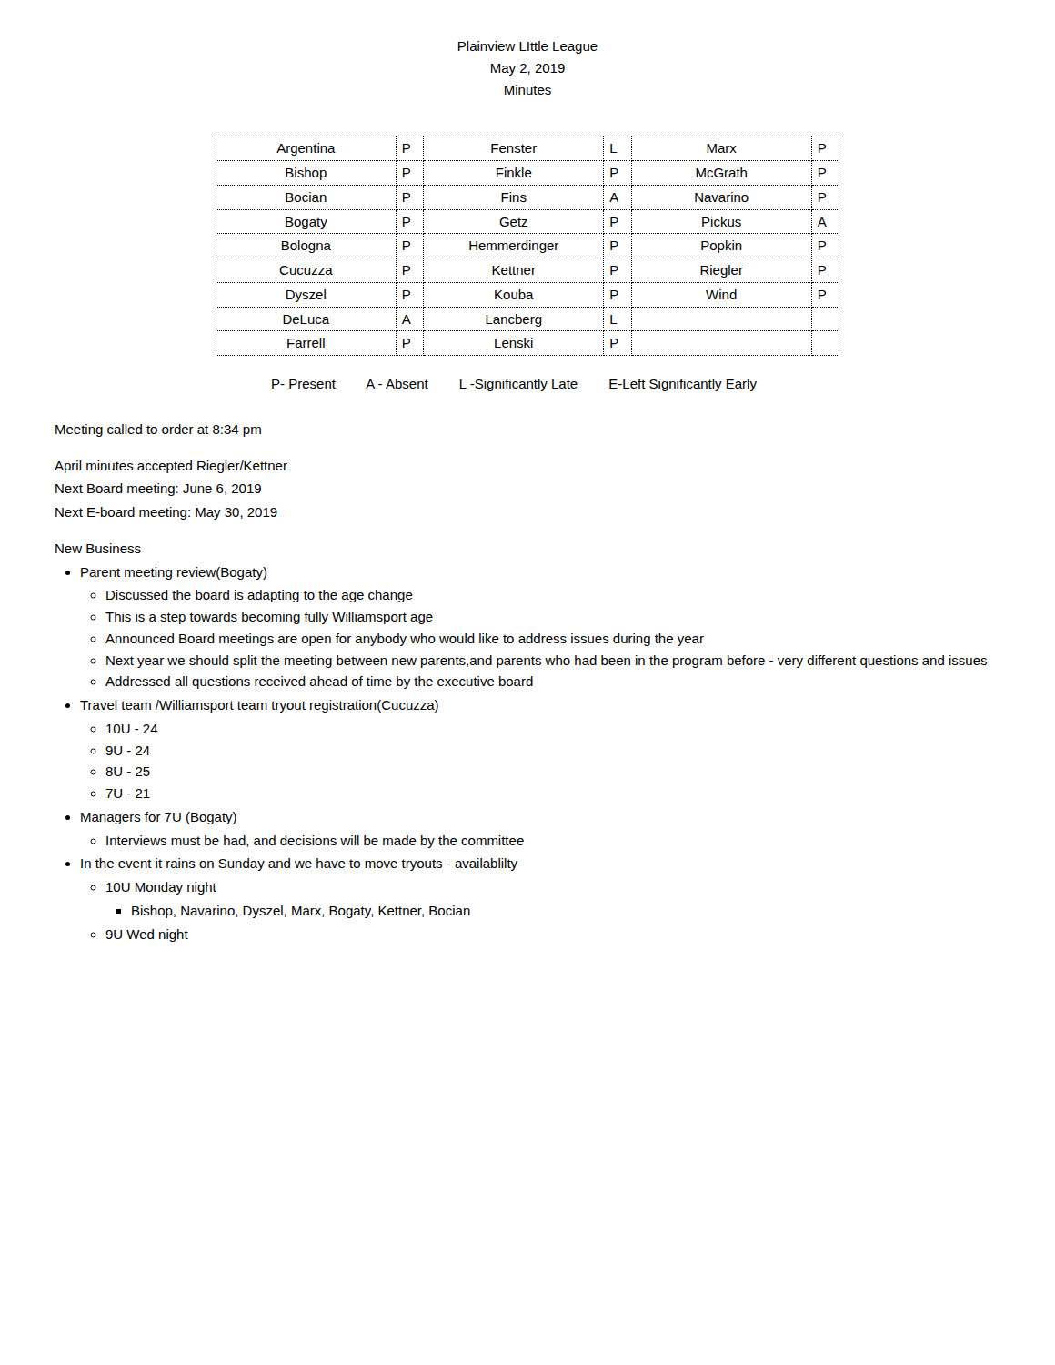Plainview LIttle League
May 2, 2019
Minutes
| Argentina | P | Fenster | L | Marx | P |
| Bishop | P | Finkle | P | McGrath | P |
| Bocian | P | Fins | A | Navarino | P |
| Bogaty | P | Getz | P | Pickus | A |
| Bologna | P | Hemmerdinger | P | Popkin | P |
| Cucuzza | P | Kettner | P | Riegler | P |
| Dyszel | P | Kouba | P | Wind | P |
| DeLuca | A | Lancberg | L | | |
| Farrell | P | Lenski | P | | |
P- Present A - Absent L -Significantly Late E-Left Significantly Early
Meeting called to order at 8:34 pm
April minutes accepted Riegler/Kettner
Next Board meeting: June 6, 2019
Next E-board meeting: May 30, 2019
New Business
Parent meeting review(Bogaty)
Discussed the board is adapting to the age change
This is a step towards becoming fully Williamsport age
Announced Board meetings are open for anybody who would like to address issues during the year
Next year we should split the meeting between new parents,and parents who had been in the program before - very different questions and issues
Addressed all questions received ahead of time by the executive board
Travel team /Williamsport team tryout registration(Cucuzza)
10U - 24
9U - 24
8U - 25
7U - 21
Managers for 7U (Bogaty)
Interviews must be had, and decisions will be made by the committee
In the event it rains on Sunday and we have to move tryouts - availablilty
10U Monday night
Bishop, Navarino, Dyszel, Marx, Bogaty, Kettner, Bocian
9U Wed night